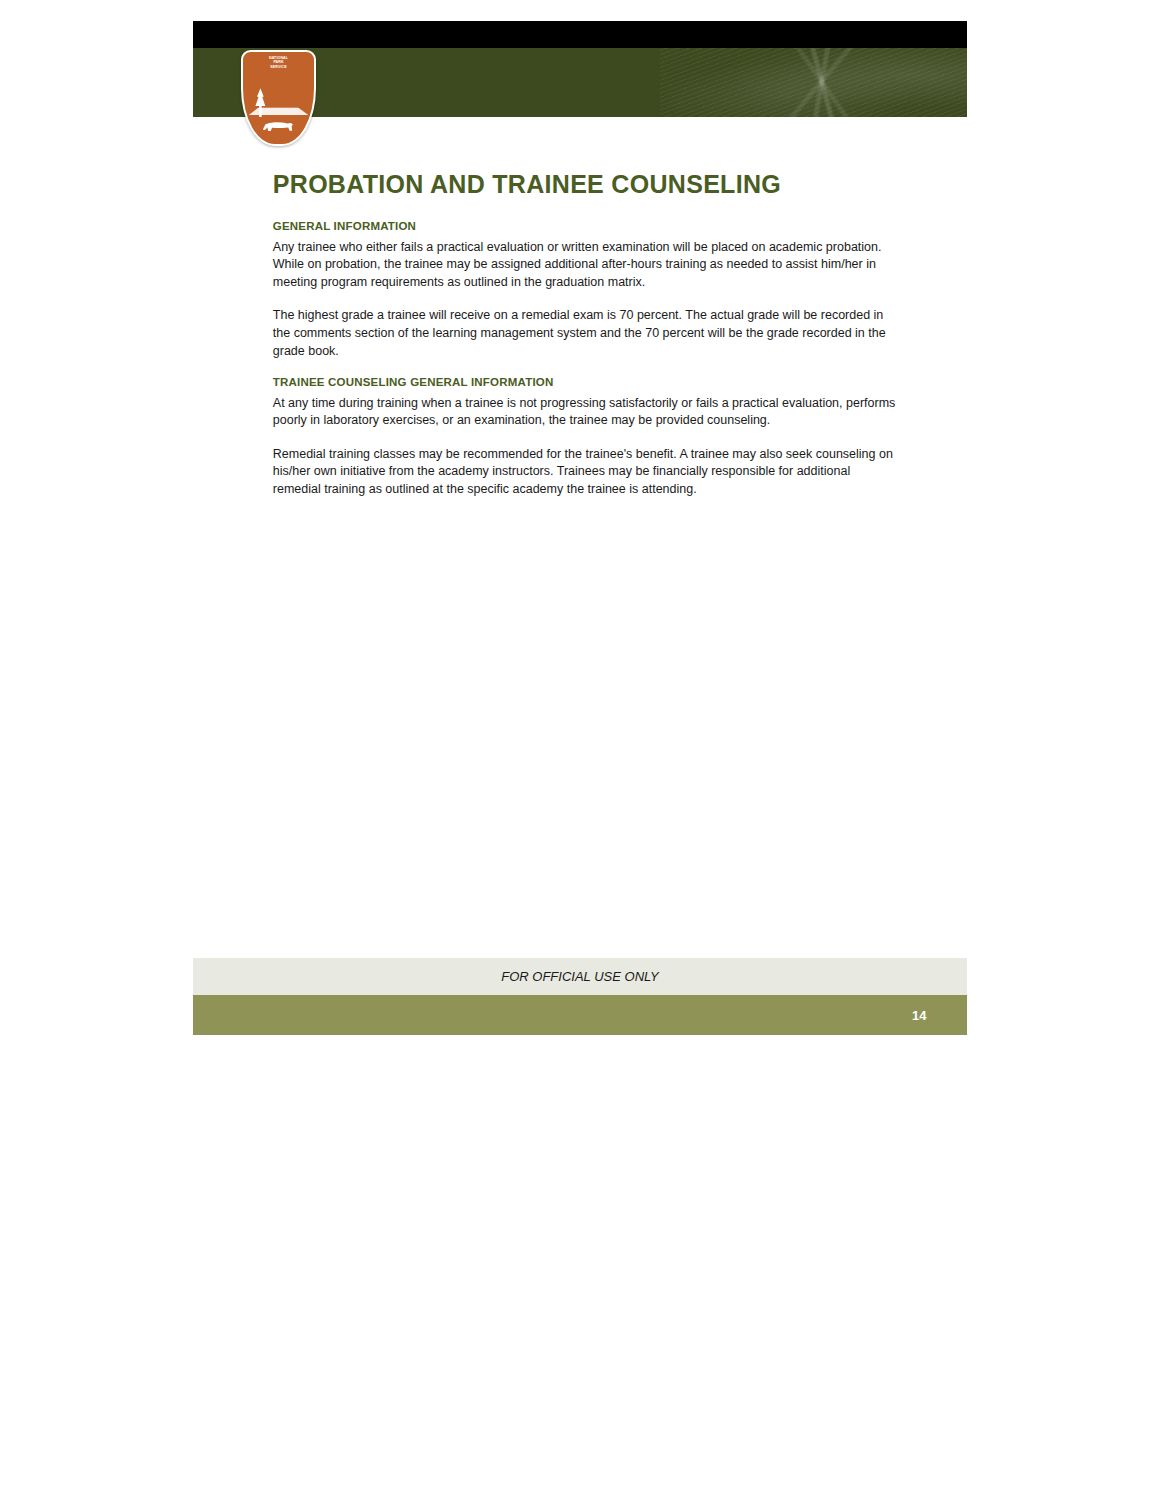NATIONAL
PARK
SERVICE
PROBATION AND TRAINEE COUNSELING
GENERAL INFORMATION
Any trainee who either fails a practical evaluation or written examination will be placed on academic probation. While on probation, the trainee may be assigned additional after-hours training as needed to assist him/her in meeting program requirements as outlined in the graduation matrix.
The highest grade a trainee will receive on a remedial exam is 70 percent. The actual grade will be recorded in the comments section of the learning management system and the 70 percent will be the grade recorded in the grade book.
TRAINEE COUNSELING GENERAL INFORMATION
At any time during training when a trainee is not progressing satisfactorily or fails a practical evaluation, performs poorly in laboratory exercises, or an examination, the trainee may be provided counseling.
Remedial training classes may be recommended for the trainee's benefit. A trainee may also seek counseling on his/her own initiative from the academy instructors. Trainees may be financially responsible for additional remedial training as outlined at the specific academy the trainee is attending.
FOR OFFICIAL USE ONLY
14